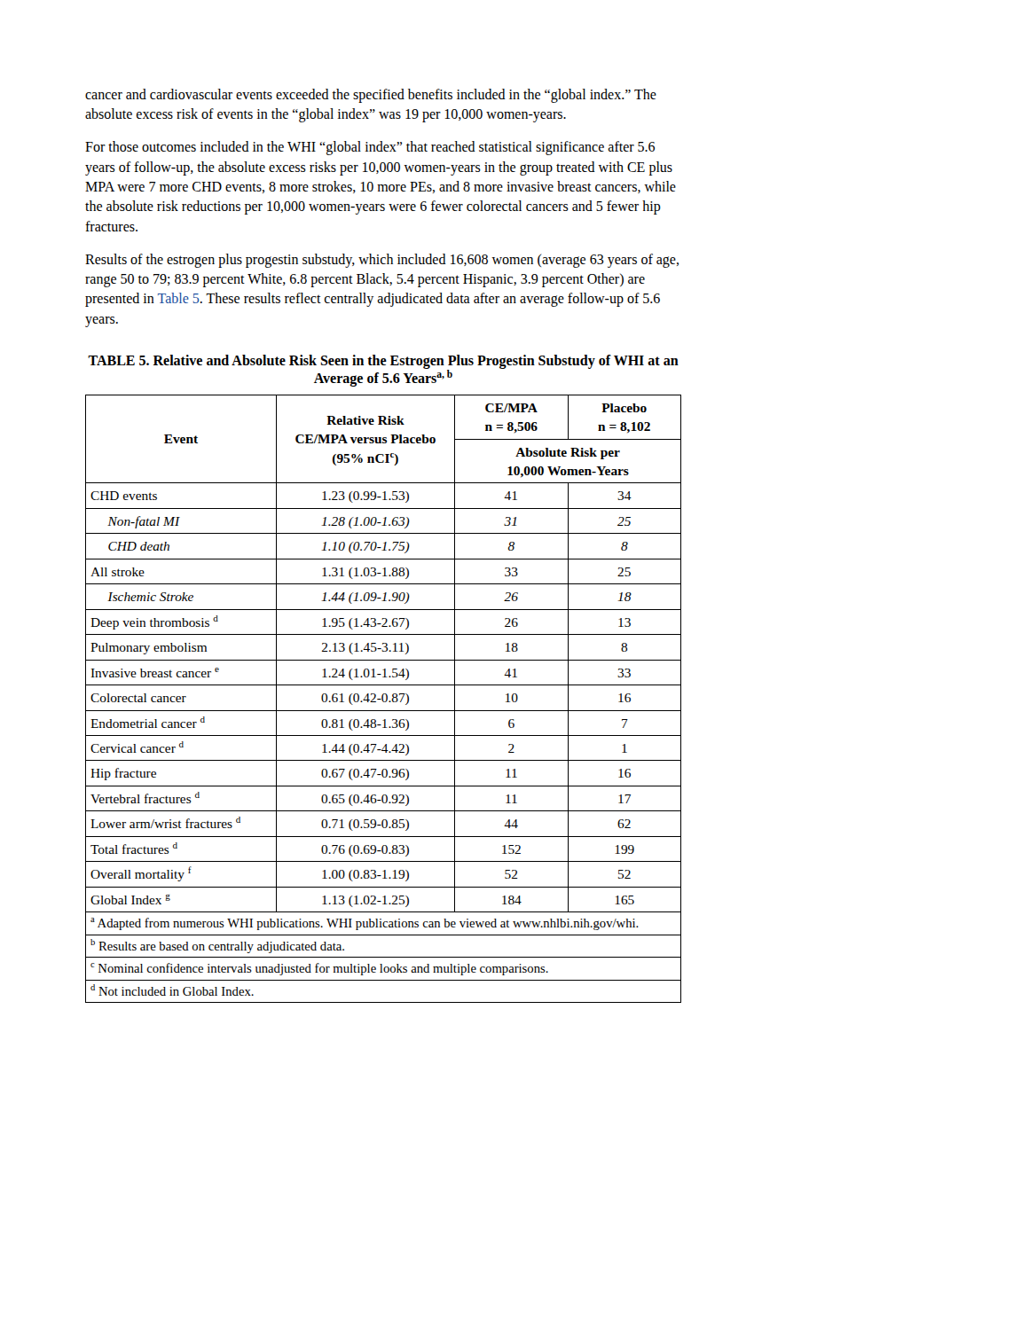cancer and cardiovascular events exceeded the specified benefits included in the “global index.” The absolute excess risk of events in the “global index” was 19 per 10,000 women-years.
For those outcomes included in the WHI “global index” that reached statistical significance after 5.6 years of follow-up, the absolute excess risks per 10,000 women-years in the group treated with CE plus MPA were 7 more CHD events, 8 more strokes, 10 more PEs, and 8 more invasive breast cancers, while the absolute risk reductions per 10,000 women-years were 6 fewer colorectal cancers and 5 fewer hip fractures.
Results of the estrogen plus progestin substudy, which included 16,608 women (average 63 years of age, range 50 to 79; 83.9 percent White, 6.8 percent Black, 5.4 percent Hispanic, 3.9 percent Other) are presented in Table 5. These results reflect centrally adjudicated data after an average follow-up of 5.6 years.
TABLE 5. Relative and Absolute Risk Seen in the Estrogen Plus Progestin Substudy of WHI at an Average of 5.6 Yearsa, b
| Event | Relative Risk CE/MPA versus Placebo (95% nCI c ) | CE/MPA n = 8,506 | Placebo n = 8,102 |
| --- | --- | --- | --- |
| Absolute Risk per 10,000 Women-Years |
| CHD events | 1.23 (0.99-1.53) | 41 | 34 |
| Non-fatal MI | 1.28 (1.00-1.63) | 31 | 25 |
| CHD death | 1.10 (0.70-1.75) | 8 | 8 |
| All stroke | 1.31 (1.03-1.88) | 33 | 25 |
| Ischemic Stroke | 1.44 (1.09-1.90) | 26 | 18 |
| Deep vein thrombosis d | 1.95 (1.43-2.67) | 26 | 13 |
| Pulmonary embolism | 2.13 (1.45-3.11) | 18 | 8 |
| Invasive breast cancer e | 1.24 (1.01-1.54) | 41 | 33 |
| Colorectal cancer | 0.61 (0.42-0.87) | 10 | 16 |
| Endometrial cancer d | 0.81 (0.48-1.36) | 6 | 7 |
| Cervical cancer d | 1.44 (0.47-4.42) | 2 | 1 |
| Hip fracture | 0.67 (0.47-0.96) | 11 | 16 |
| Vertebral fractures d | 0.65 (0.46-0.92) | 11 | 17 |
| Lower arm/wrist fractures d | 0.71 (0.59-0.85) | 44 | 62 |
| Total fractures d | 0.76 (0.69-0.83) | 152 | 199 |
| Overall mortality f | 1.00 (0.83-1.19) | 52 | 52 |
| Global Index g | 1.13 (1.02-1.25) | 184 | 165 |
| a Adapted from numerous WHI publications. WHI publications can be viewed at www.nhlbi.nih.gov/whi. |
| b Results are based on centrally adjudicated data. |
| c Nominal confidence intervals unadjusted for multiple looks and multiple comparisons. |
| d Not included in Global Index. |